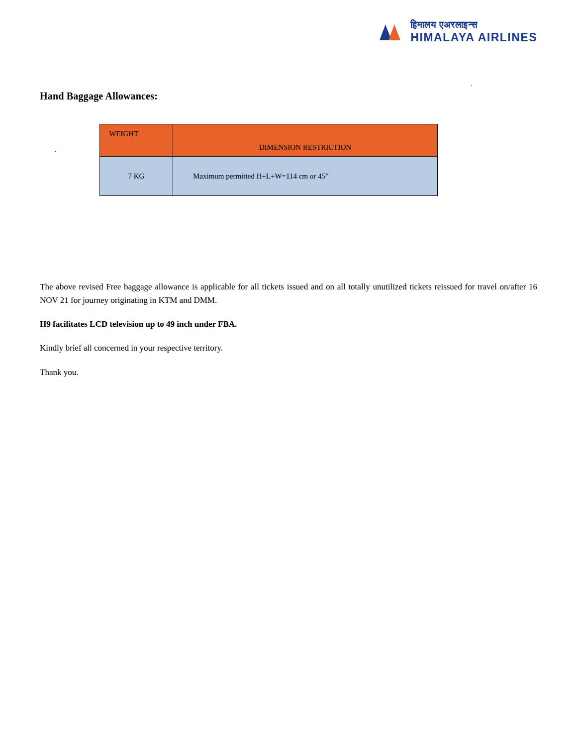हिमालय एअरलाइन्स
HIMALAYA AIRLINES
. .
Hand Baggage Allowances:
| WEIGHT | . DIMENSION RESTRICTION |
| --- | --- |
| 7 KG | Maximum permitted H+L+W=114 cm or 45” |
The above revised Free baggage allowance is applicable for all tickets issued and on all totally unutilized tickets reissued for travel on/after 16 NOV 21 for journey originating in KTM and DMM.
H9 facilitates LCD television up to 49 inch under FBA.
Kindly brief all concerned in your respective territory.
Thank you.